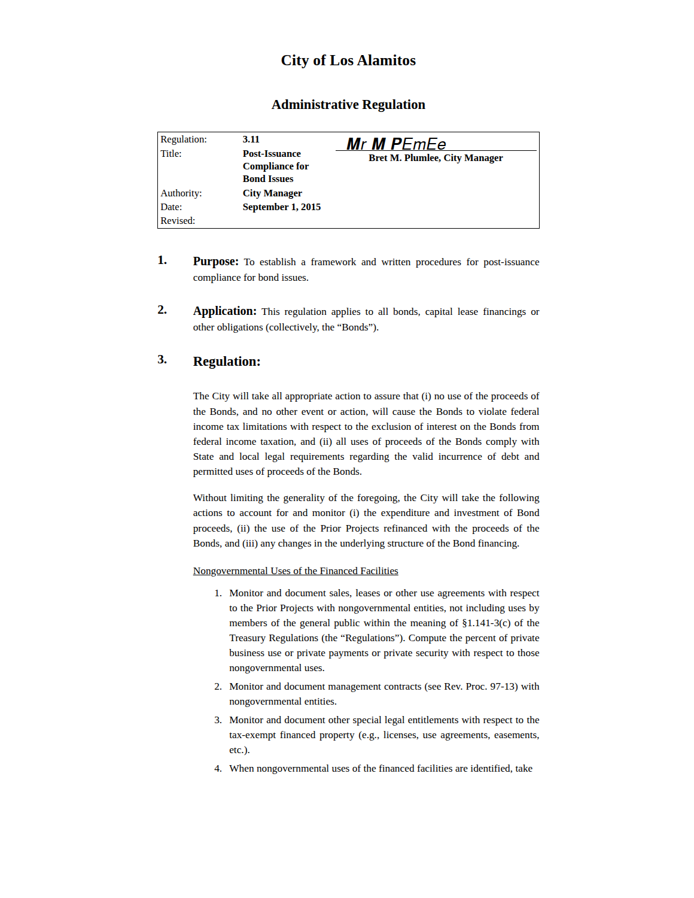City of Los Alamitos
Administrative Regulation
| Regulation: | 3.11 | 𝑴𝑟 𝑴 𝑷𝐸𝑚𝐸𝑒 Bret M. Plumlee, City Manager |
| Title: | Post-Issuance Compliance for Bond Issues |
| Authority: | City Manager |
| Date: | September 1, 2015 |
| Revised: | |
1.
Purpose: To establish a framework and written procedures for post-issuance compliance for bond issues.
2.
Application: This regulation applies to all bonds, capital lease financings or other obligations (collectively, the “Bonds”).
3.
Regulation:
The City will take all appropriate action to assure that (i) no use of the proceeds of the Bonds, and no other event or action, will cause the Bonds to violate federal income tax limitations with respect to the exclusion of interest on the Bonds from federal income taxation, and (ii) all uses of proceeds of the Bonds comply with State and local legal requirements regarding the valid incurrence of debt and permitted uses of proceeds of the Bonds.
Without limiting the generality of the foregoing, the City will take the following actions to account for and monitor (i) the expenditure and investment of Bond proceeds, (ii) the use of the Prior Projects refinanced with the proceeds of the Bonds, and (iii) any changes in the underlying structure of the Bond financing.
Nongovernmental Uses of the Financed Facilities
Monitor and document sales, leases or other use agreements with respect to the Prior Projects with nongovernmental entities, not including uses by members of the general public within the meaning of §1.141-3(c) of the Treasury Regulations (the “Regulations”). Compute the percent of private business use or private payments or private security with respect to those nongovernmental uses.
Monitor and document management contracts (see Rev. Proc. 97-13) with nongovernmental entities.
Monitor and document other special legal entitlements with respect to the tax-exempt financed property (e.g., licenses, use agreements, easements, etc.).
When nongovernmental uses of the financed facilities are identified, take